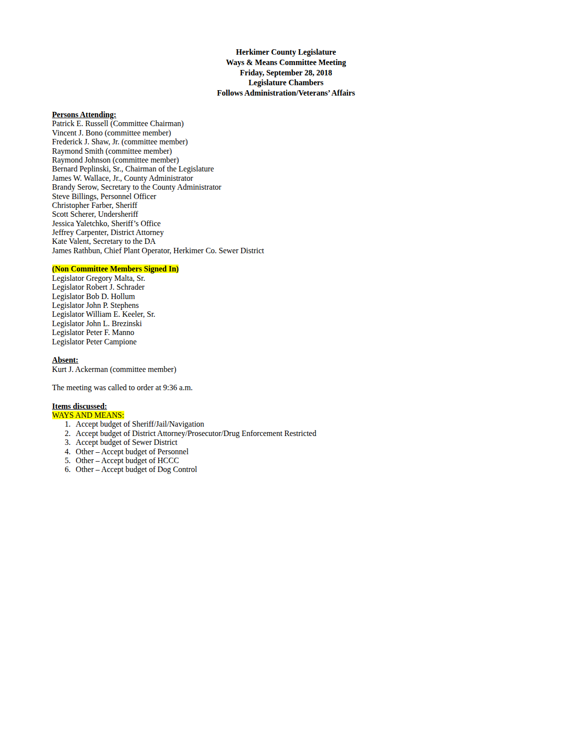Herkimer County Legislature
Ways & Means Committee Meeting
Friday, September 28, 2018
Legislature Chambers
Follows Administration/Veterans’ Affairs
Persons Attending:
Patrick E. Russell (Committee Chairman)
Vincent J. Bono (committee member)
Frederick J. Shaw, Jr. (committee member)
Raymond Smith (committee member)
Raymond Johnson (committee member)
Bernard Peplinski, Sr., Chairman of the Legislature
James W. Wallace, Jr., County Administrator
Brandy Serow, Secretary to the County Administrator
Steve Billings, Personnel Officer
Christopher Farber, Sheriff
Scott Scherer, Undersheriff
Jessica Yaletchko, Sheriff’s Office
Jeffrey Carpenter, District Attorney
Kate Valent, Secretary to the DA
James Rathbun, Chief Plant Operator, Herkimer Co. Sewer District
(Non Committee Members Signed In)
Legislator Gregory Malta, Sr.
Legislator Robert J. Schrader
Legislator Bob D. Hollum
Legislator John P. Stephens
Legislator William E. Keeler, Sr.
Legislator John L. Brezinski
Legislator Peter F. Manno
Legislator Peter Campione
Absent:
Kurt J. Ackerman (committee member)
The meeting was called to order at 9:36 a.m.
Items discussed:
WAYS AND MEANS:
Accept budget of Sheriff/Jail/Navigation
Accept budget of District Attorney/Prosecutor/Drug Enforcement Restricted
Accept budget of Sewer District
Other – Accept budget of Personnel
Other – Accept budget of HCCC
Other – Accept budget of Dog Control